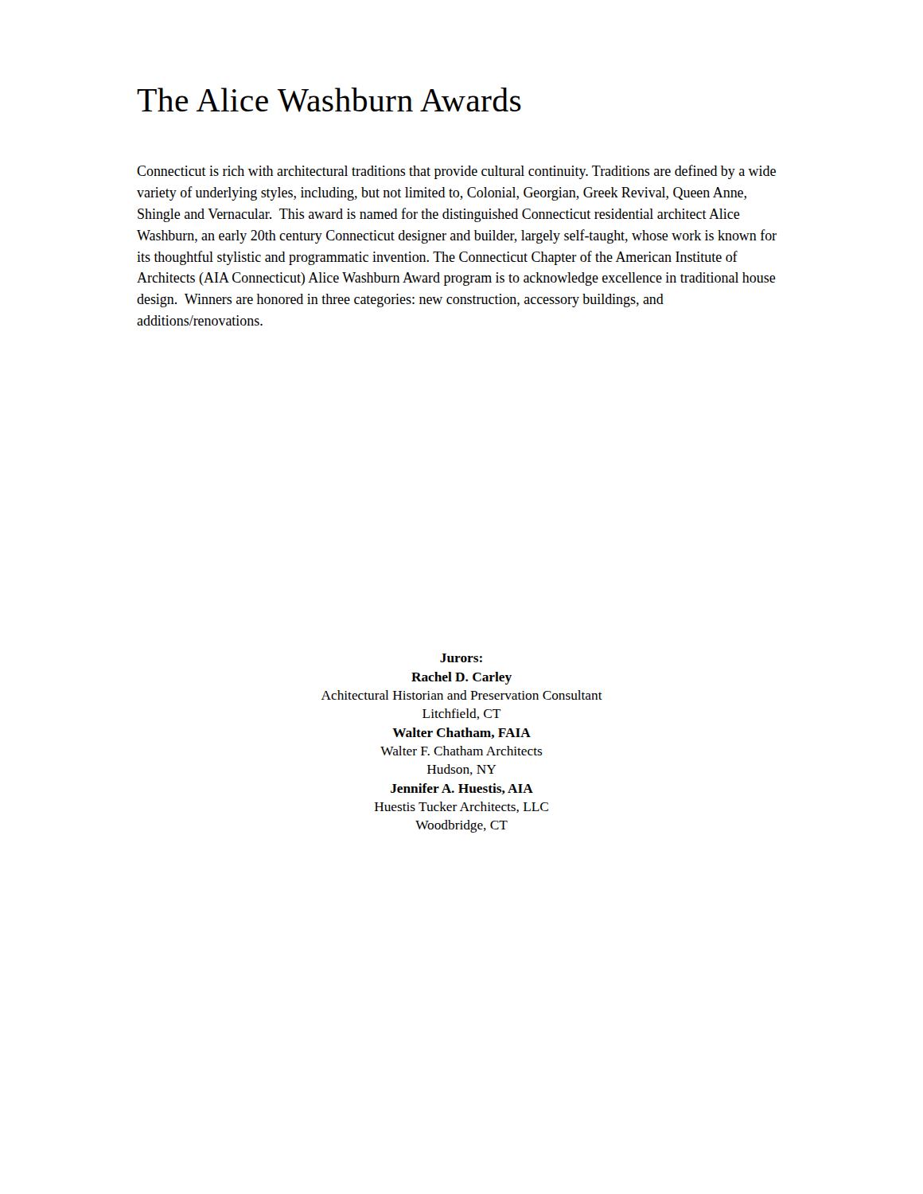The Alice Washburn Awards
Connecticut is rich with architectural traditions that provide cultural continuity. Traditions are defined by a wide variety of underlying styles, including, but not limited to, Colonial, Georgian, Greek Revival, Queen Anne, Shingle and Vernacular. This award is named for the distinguished Connecticut residential architect Alice Washburn, an early 20th century Connecticut designer and builder, largely self-taught, whose work is known for its thoughtful stylistic and programmatic invention. The Connecticut Chapter of the American Institute of Architects (AIA Connecticut) Alice Washburn Award program is to acknowledge excellence in traditional house design. Winners are honored in three categories: new construction, accessory buildings, and additions/renovations.
Jurors:
Rachel D. Carley
Achitectural Historian and Preservation Consultant
Litchfield, CT
Walter Chatham, FAIA
Walter F. Chatham Architects
Hudson, NY
Jennifer A. Huestis, AIA
Huestis Tucker Architects, LLC
Woodbridge, CT